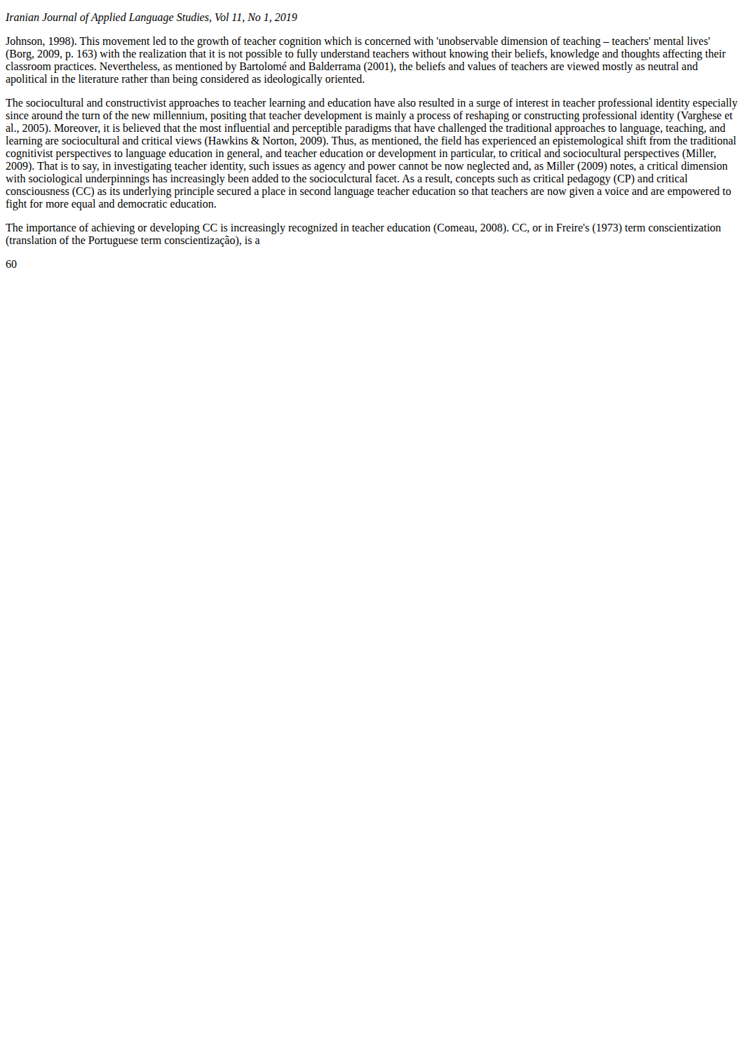Iranian Journal of Applied Language Studies, Vol 11, No 1, 2019
Johnson, 1998). This movement led to the growth of teacher cognition which is concerned with 'unobservable dimension of teaching – teachers' mental lives' (Borg, 2009, p. 163) with the realization that it is not possible to fully understand teachers without knowing their beliefs, knowledge and thoughts affecting their classroom practices. Nevertheless, as mentioned by Bartolomé and Balderrama (2001), the beliefs and values of teachers are viewed mostly as neutral and apolitical in the literature rather than being considered as ideologically oriented.
The sociocultural and constructivist approaches to teacher learning and education have also resulted in a surge of interest in teacher professional identity especially since around the turn of the new millennium, positing that teacher development is mainly a process of reshaping or constructing professional identity (Varghese et al., 2005). Moreover, it is believed that the most influential and perceptible paradigms that have challenged the traditional approaches to language, teaching, and learning are sociocultural and critical views (Hawkins & Norton, 2009). Thus, as mentioned, the field has experienced an epistemological shift from the traditional cognitivist perspectives to language education in general, and teacher education or development in particular, to critical and sociocultural perspectives (Miller, 2009). That is to say, in investigating teacher identity, such issues as agency and power cannot be now neglected and, as Miller (2009) notes, a critical dimension with sociological underpinnings has increasingly been added to the socioculctural facet. As a result, concepts such as critical pedagogy (CP) and critical consciousness (CC) as its underlying principle secured a place in second language teacher education so that teachers are now given a voice and are empowered to fight for more equal and democratic education.
The importance of achieving or developing CC is increasingly recognized in teacher education (Comeau, 2008). CC, or in Freire's (1973) term conscientization (translation of the Portuguese term conscientização), is a
60